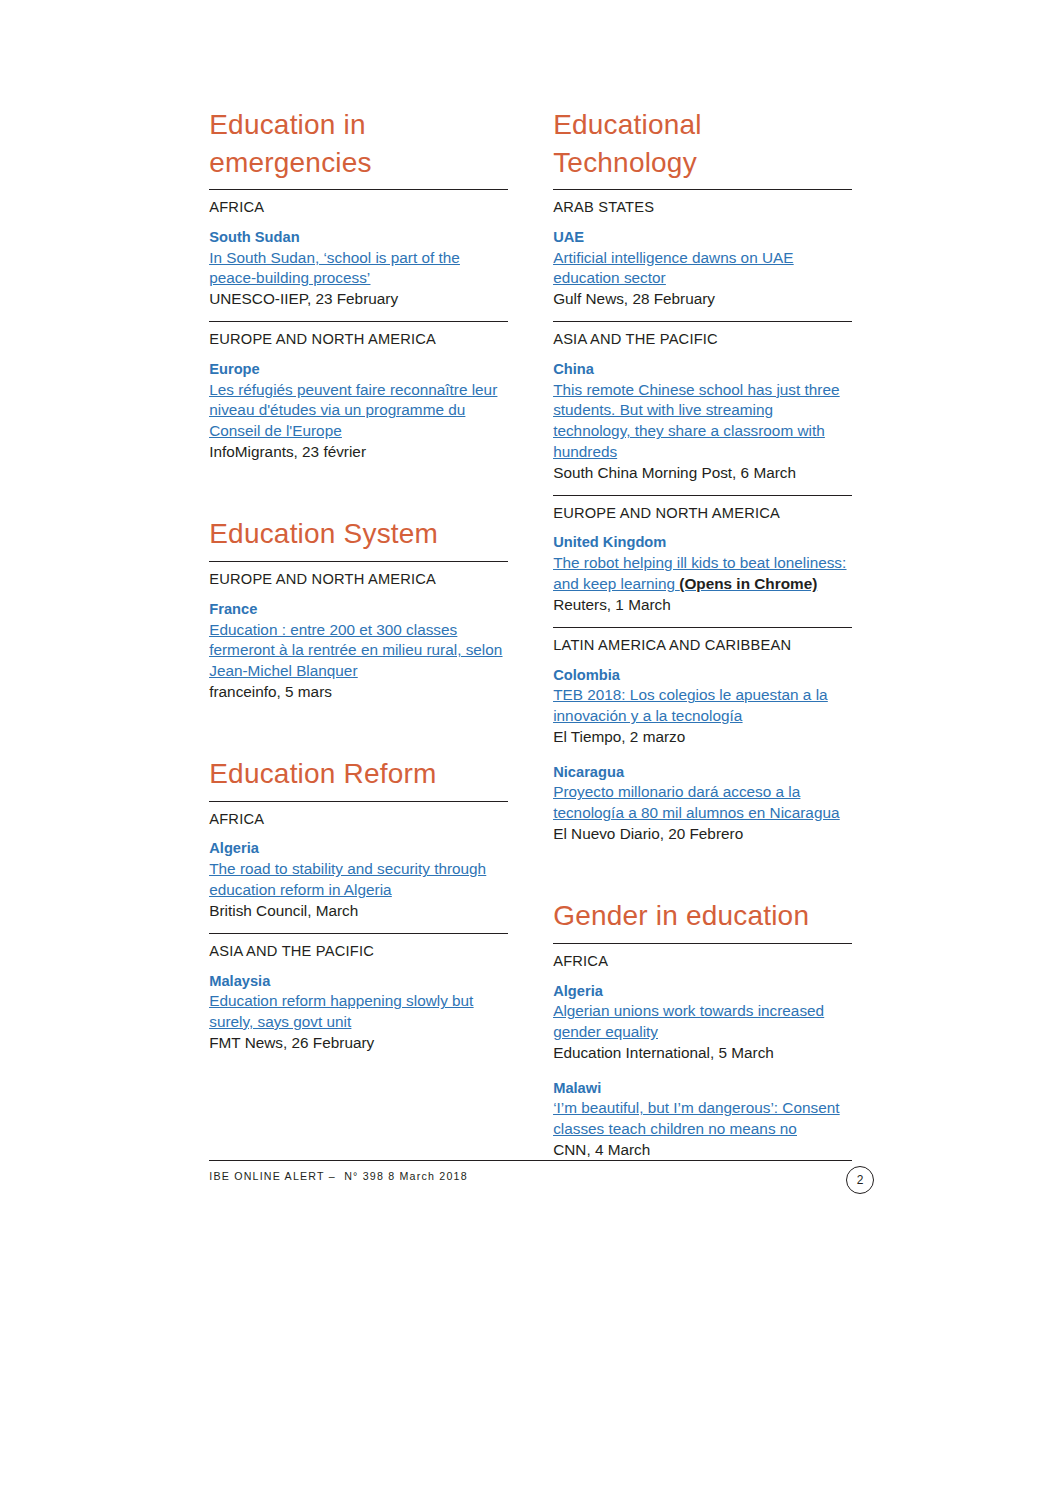Education in emergencies
AFRICA
South Sudan
In South Sudan, ‘school is part of the peace-building process’
UNESCO-IIEP, 23 February
EUROPE AND NORTH AMERICA
Europe
Les réfugiés peuvent faire reconnaître leur niveau d'études via un programme du Conseil de l'Europe
InfoMigrants, 23 février
Education System
EUROPE AND NORTH AMERICA
France
Education : entre 200 et 300 classes fermeront à la rentrée en milieu rural, selon Jean-Michel Blanquer
franceinfo, 5 mars
Education Reform
AFRICA
Algeria
The road to stability and security through education reform in Algeria
British Council, March
ASIA AND THE PACIFIC
Malaysia
Education reform happening slowly but surely, says govt unit
FMT News, 26 February
Educational Technology
ARAB STATES
UAE
Artificial intelligence dawns on UAE education sector
Gulf News, 28 February
ASIA AND THE PACIFIC
China
This remote Chinese school has just three students. But with live streaming technology, they share a classroom with hundreds
South China Morning Post, 6 March
EUROPE AND NORTH AMERICA
United Kingdom
The robot helping ill kids to beat loneliness: and keep learning (Opens in Chrome)
Reuters, 1 March
LATIN AMERICA AND CARIBBEAN
Colombia
TEB 2018: Los colegios le apuestan a la innovación y a la tecnología
El Tiempo, 2 marzo
Nicaragua
Proyecto millonario dará acceso a la tecnología a 80 mil alumnos en Nicaragua
El Nuevo Diario, 20 Febrero
Gender in education
AFRICA
Algeria
Algerian unions work towards increased gender equality
Education International, 5 March
Malawi
‘I’m beautiful, but I’m dangerous’: Consent classes teach children no means no
CNN, 4 March
IBE ONLINE ALERT – N° 398 8 March 2018
2